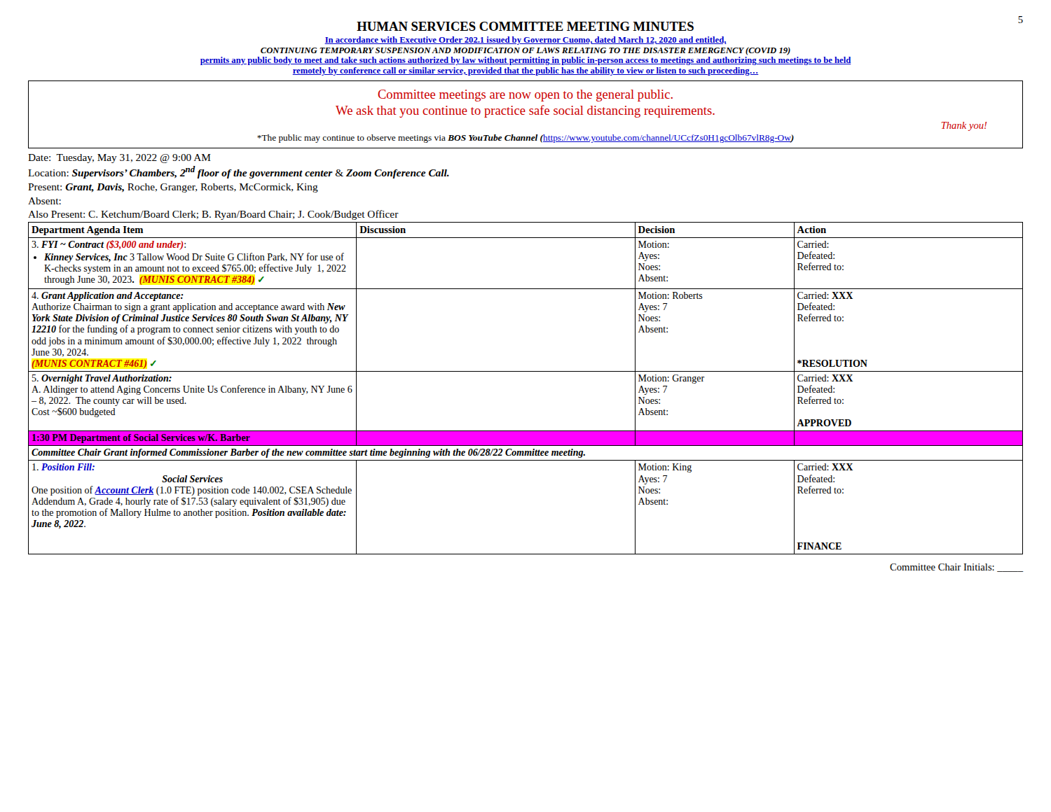5
HUMAN SERVICES COMMITTEE MEETING MINUTES
In accordance with Executive Order 202.1 issued by Governor Cuomo, dated March 12, 2020 and entitled,
CONTINUING TEMPORARY SUSPENSION AND MODIFICATION OF LAWS RELATING TO THE DISASTER EMERGENCY (COVID 19)
permits any public body to meet and take such actions authorized by law without permitting in public in-person access to meetings and authorizing such meetings to be held
remotely by conference call or similar service, provided that the public has the ability to view or listen to such proceeding…
Committee meetings are now open to the general public.
We ask that you continue to practice safe social distancing requirements.
Thank you!
*The public may continue to observe meetings via BOS YouTube Channel (https://www.youtube.com/channel/UCcfZs0H1gcOlb67vlR8g-Ow)
Date: Tuesday, May 31, 2022 @ 9:00 AM
Location: Supervisors’ Chambers, 2nd floor of the government center & Zoom Conference Call.
Present: Grant, Davis, Roche, Granger, Roberts, McCormick, King
Absent:
Also Present: C. Ketchum/Board Clerk; B. Ryan/Board Chair; J. Cook/Budget Officer
| Department Agenda Item | Discussion | Decision | Action |
| --- | --- | --- | --- |
| 3. FYI ~ Contract ($3,000 and under) : Kinney Services, Inc 3 Tallow Wood Dr Suite G Clifton Park, NY for use of K-checks system in an amount not to exceed $765.00; effective July 1, 2022 through June 30, 2023 . (MUNIS CONTRACT #384) ✓ | | Motion: Ayes: Noes: Absent: | Carried: Defeated: Referred to: |
| 4. Grant Application and Acceptance: Authorize Chairman to sign a grant application and acceptance award with New York State Division of Criminal Justice Services 80 South Swan St Albany, NY 12210 for the funding of a program to connect senior citizens with youth to do odd jobs in a minimum amount of $30,000.00; effective July 1, 2022 through June 30, 2024. (MUNIS CONTRACT #461) ✓ | | Motion: Roberts Ayes: 7 Noes: Absent: | Carried: XXX Defeated: Referred to: *RESOLUTION |
| 5. Overnight Travel Authorization: A. Aldinger to attend Aging Concerns Unite Us Conference in Albany, NY June 6 – 8, 2022. The county car will be used. Cost ~$600 budgeted | | Motion: Granger Ayes: 7 Noes: Absent: | Carried: XXX Defeated: Referred to: APPROVED |
| 1:30 PM Department of Social Services w/K. Barber | | | |
| Committee Chair Grant informed Commissioner Barber of the new committee start time beginning with the 06/28/22 Committee meeting. |
| 1. Position Fill: Social Services One position of Account Clerk (1.0 FTE) position code 140.002, CSEA Schedule Addendum A, Grade 4, hourly rate of $17.53 (salary equivalent of $31,905) due to the promotion of Mallory Hulme to another position. Position available date: June 8, 2022 . | | Motion: King Ayes: 7 Noes: Absent: | Carried: XXX Defeated: Referred to: FINANCE |
Committee Chair Initials: _____